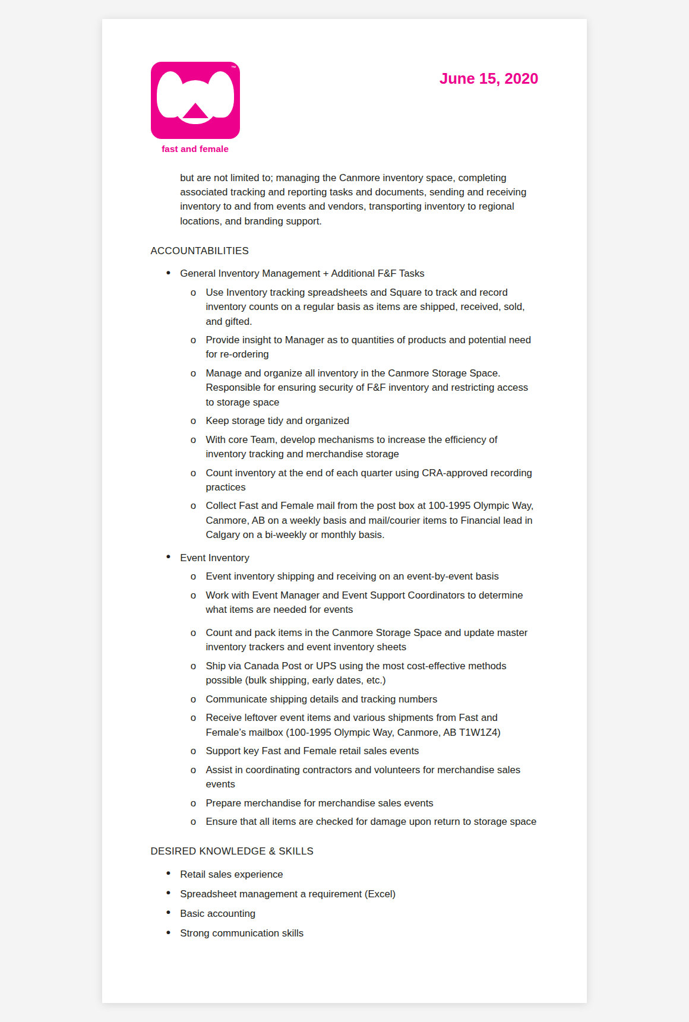™
fast and female
June 15, 2020
but are not limited to; managing the Canmore inventory space, completing associated tracking and reporting tasks and documents, sending and receiving inventory to and from events and vendors, transporting inventory to regional locations, and branding support.
ACCOUNTABILITIES
General Inventory Management + Additional F&F Tasks
Use Inventory tracking spreadsheets and Square to track and record inventory counts on a regular basis as items are shipped, received, sold, and gifted.
Provide insight to Manager as to quantities of products and potential need for re-ordering
Manage and organize all inventory in the Canmore Storage Space. Responsible for ensuring security of F&F inventory and restricting access to storage space
Keep storage tidy and organized
With core Team, develop mechanisms to increase the efficiency of inventory tracking and merchandise storage
Count inventory at the end of each quarter using CRA-approved recording practices
Collect Fast and Female mail from the post box at 100-1995 Olympic Way, Canmore, AB on a weekly basis and mail/courier items to Financial lead in Calgary on a bi-weekly or monthly basis.
Event Inventory
Event inventory shipping and receiving on an event-by-event basis
Work with Event Manager and Event Support Coordinators to determine what items are needed for events
Count and pack items in the Canmore Storage Space and update master inventory trackers and event inventory sheets
Ship via Canada Post or UPS using the most cost-effective methods possible (bulk shipping, early dates, etc.)
Communicate shipping details and tracking numbers
Receive leftover event items and various shipments from Fast and Female’s mailbox (100-1995 Olympic Way, Canmore, AB T1W1Z4)
Support key Fast and Female retail sales events
Assist in coordinating contractors and volunteers for merchandise sales events
Prepare merchandise for merchandise sales events
Ensure that all items are checked for damage upon return to storage space
DESIRED KNOWLEDGE & SKILLS
Retail sales experience
Spreadsheet management a requirement (Excel)
Basic accounting
Strong communication skills